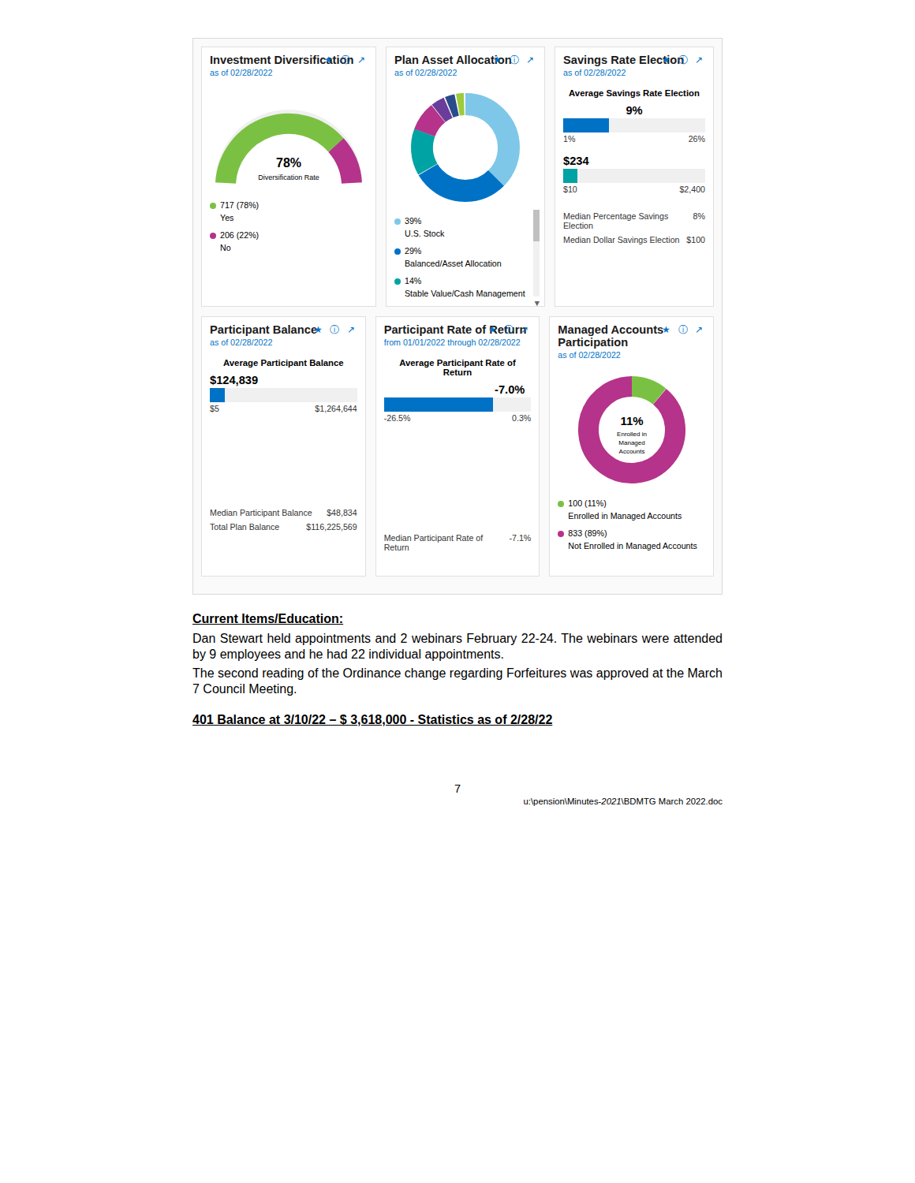★ ⓘ ↗
Investment Diversification
as of 02/28/2022
78% Diversification Rate
717 (78%)
Yes
206 (22%)
No
★ ⓘ ↗
Plan Asset Allocation
as of 02/28/2022
39%
U.S. Stock
29%
Balanced/Asset Allocation
14%
Stable Value/Cash Management
▼
★ ⓘ ↗
Savings Rate Election
as of 02/28/2022
Average Savings Rate Election
9%
1% 26%
$234
$10$2,400
Median Percentage Savings Election 8%
Median Dollar Savings Election$100
★ ⓘ ↗
Participant Balance
as of 02/28/2022
Average Participant Balance
$124,839
$5$1,264,644
Median Participant Balance$48,834
Total Plan Balance$116,225,569
★ ⓘ ↗
Participant Rate of Return
from 01/01/2022 through 02/28/2022
Average Participant Rate of Return
-7.0%
-26.5% 0.3%
Median Participant Rate of Return-7.1%
★ ⓘ ↗
Managed Accounts Participation
as of 02/28/2022
11% Enrolled in Managed Accounts
100 (11%)
Enrolled in Managed Accounts
833 (89%)
Not Enrolled in Managed Accounts
Current Items/Education:
Dan Stewart held appointments and 2 webinars February 22-24. The webinars were attended by 9 employees and he had 22 individual appointments.
The second reading of the Ordinance change regarding Forfeitures was approved at the March 7 Council Meeting.
401 Balance at 3/10/22 – $ 3,618,000 - Statistics as of 2/28/22
7
u:\pension\Minutes-2021\BDMTG March 2022.doc